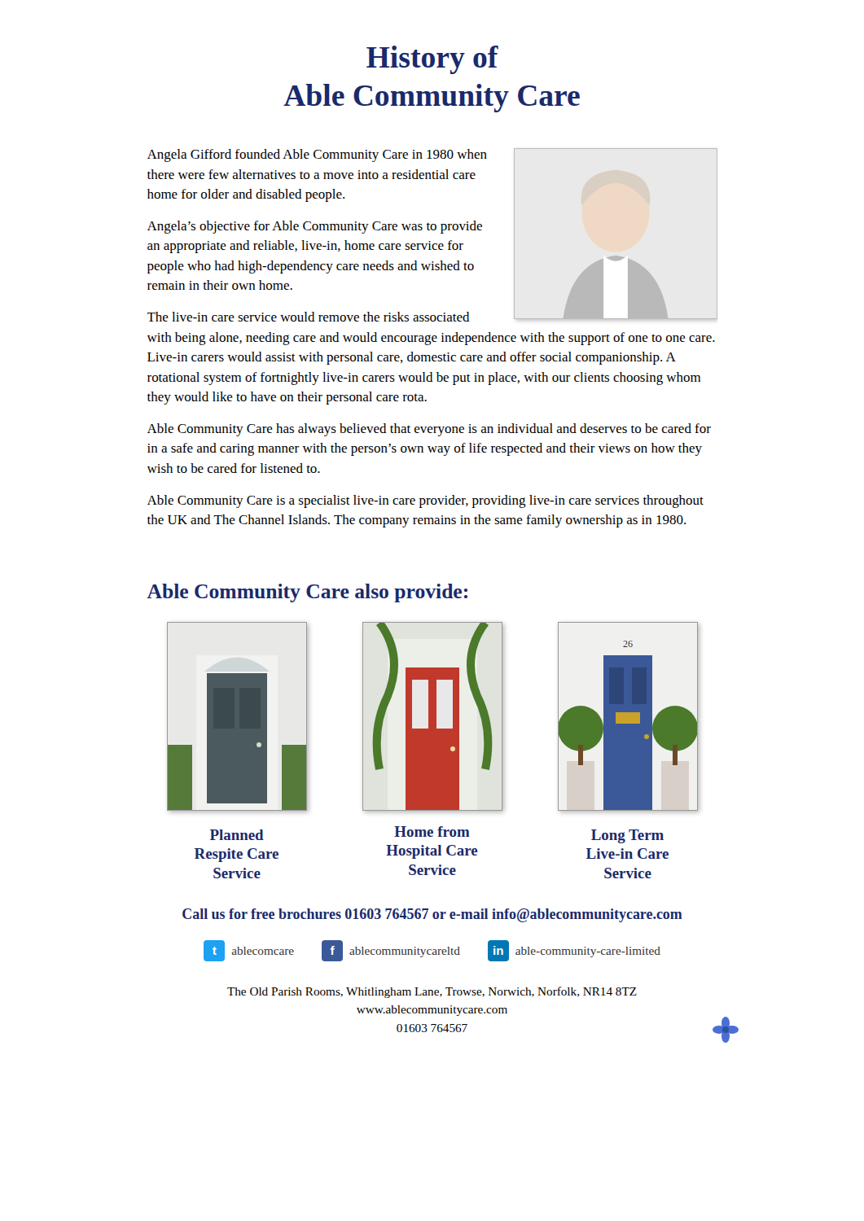History of
Able Community Care
Angela Gifford founded Able Community Care in 1980 when there were few alternatives to a move into a residential care home for older and disabled people.
Angela’s objective for Able Community Care was to provide an appropriate and reliable, live-in, home care service for people who had high-dependency care needs and wished to remain in their own home.
The live-in care service would remove the risks associated with being alone, needing care and would encourage independence with the support of one to one care. Live-in carers would assist with personal care, domestic care and offer social companionship. A rotational system of fortnightly live-in carers would be put in place, with our clients choosing whom they would like to have on their personal care rota.
Able Community Care has always believed that everyone is an individual and deserves to be cared for in a safe and caring manner with the person’s own way of life respected and their views on how they wish to be cared for listened to.
Able Community Care is a specialist live-in care provider, providing live-in care services throughout the UK and The Channel Islands. The company remains in the same family ownership as in 1980.
Able Community Care also provide:
Planned
Respite Care
Service
Home from
Hospital Care
Service
Long Term
Live-in Care
Service
Call us for free brochures 01603 764567 or e-mail info@ablecommunitycare.com
tablecomcare fablecommunitycareltd inable-community-care-limited
The Old Parish Rooms, Whitlingham Lane, Trowse, Norwich, Norfolk, NR14 8TZ
www.ablecommunitycare.com
01603 764567